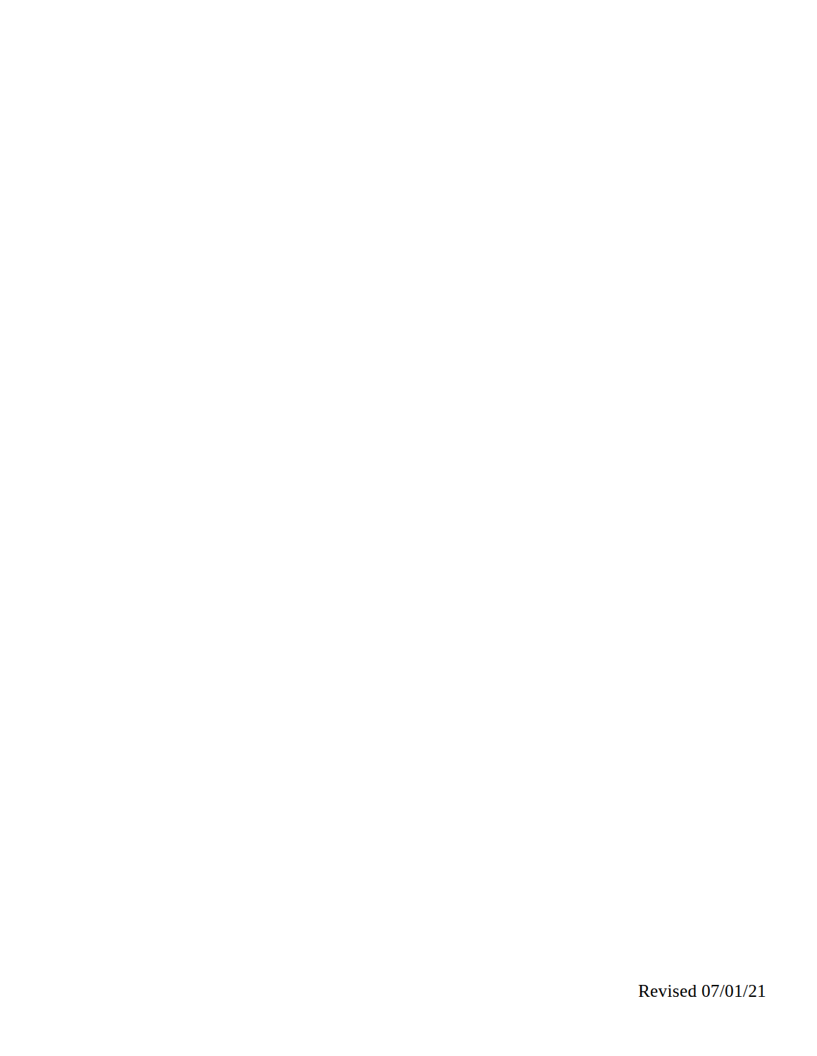Revised 07/01/21